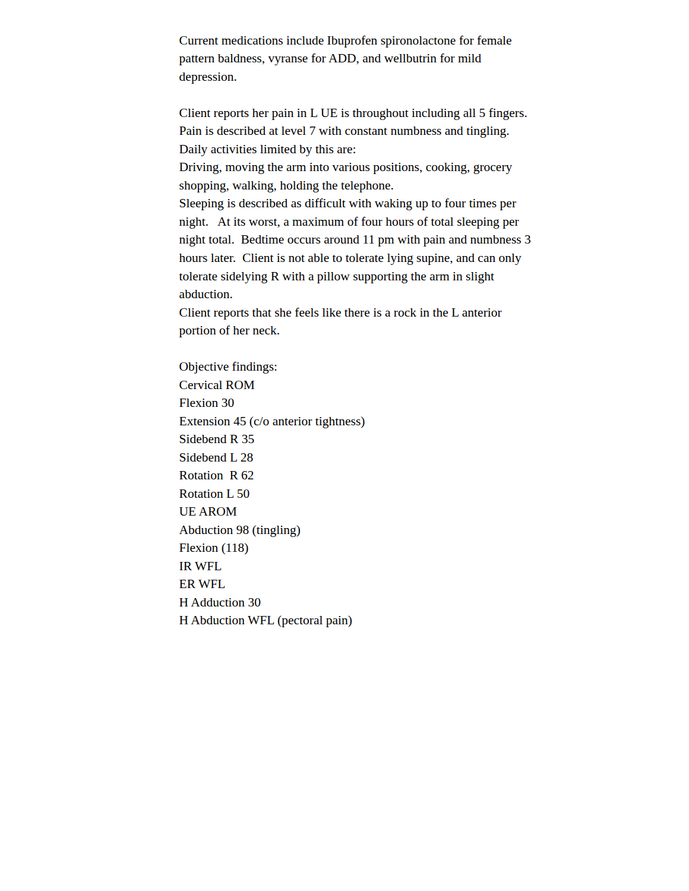Current medications include Ibuprofen spironolactone for female pattern baldness, vyranse for ADD, and wellbutrin for mild depression.
Client reports her pain in L UE is throughout including all 5 fingers. Pain is described at level 7 with constant numbness and tingling. Daily activities limited by this are:
Driving, moving the arm into various positions, cooking, grocery shopping, walking, holding the telephone.
Sleeping is described as difficult with waking up to four times per night. At its worst, a maximum of four hours of total sleeping per night total. Bedtime occurs around 11 pm with pain and numbness 3 hours later. Client is not able to tolerate lying supine, and can only tolerate sidelying R with a pillow supporting the arm in slight abduction.
Client reports that she feels like there is a rock in the L anterior portion of her neck.
Objective findings:
Cervical ROM
Flexion 30
Extension 45 (c/o anterior tightness)
Sidebend R 35
Sidebend L 28
Rotation R 62
Rotation L 50
UE AROM
Abduction 98 (tingling)
Flexion (118)
IR WFL
ER WFL
H Adduction 30
H Abduction WFL (pectoral pain)